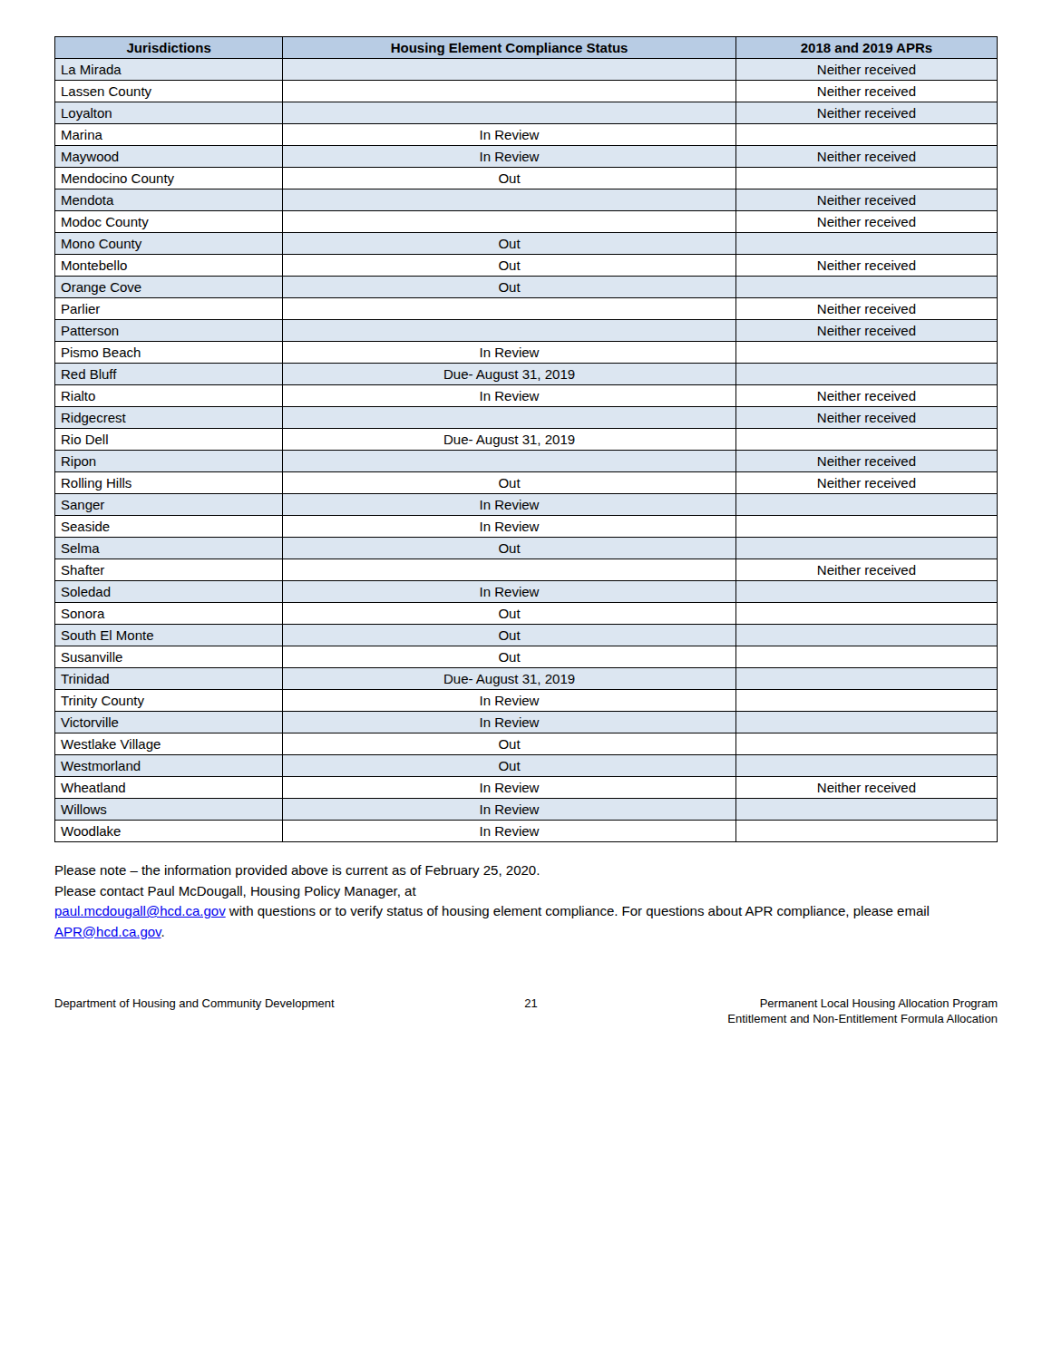| Jurisdictions | Housing Element Compliance Status | 2018 and 2019 APRs |
| --- | --- | --- |
| La Mirada | | Neither received |
| Lassen County | | Neither received |
| Loyalton | | Neither received |
| Marina | In Review | |
| Maywood | In Review | Neither received |
| Mendocino County | Out | |
| Mendota | | Neither received |
| Modoc County | | Neither received |
| Mono County | Out | |
| Montebello | Out | Neither received |
| Orange Cove | Out | |
| Parlier | | Neither received |
| Patterson | | Neither received |
| Pismo Beach | In Review | |
| Red Bluff | Due- August 31, 2019 | |
| Rialto | In Review | Neither received |
| Ridgecrest | | Neither received |
| Rio Dell | Due- August 31, 2019 | |
| Ripon | | Neither received |
| Rolling Hills | Out | Neither received |
| Sanger | In Review | |
| Seaside | In Review | |
| Selma | Out | |
| Shafter | | Neither received |
| Soledad | In Review | |
| Sonora | Out | |
| South El Monte | Out | |
| Susanville | Out | |
| Trinidad | Due- August 31, 2019 | |
| Trinity County | In Review | |
| Victorville | In Review | |
| Westlake Village | Out | |
| Westmorland | Out | |
| Wheatland | In Review | Neither received |
| Willows | In Review | |
| Woodlake | In Review | |
Please note – the information provided above is current as of February 25, 2020.
Please contact Paul McDougall, Housing Policy Manager, at
paul.mcdougall@hcd.ca.gov with questions or to verify status of housing element compliance. For questions about APR compliance, please email APR@hcd.ca.gov.
Department of Housing and Community Development
21
Permanent Local Housing Allocation Program
Entitlement and Non-Entitlement Formula Allocation